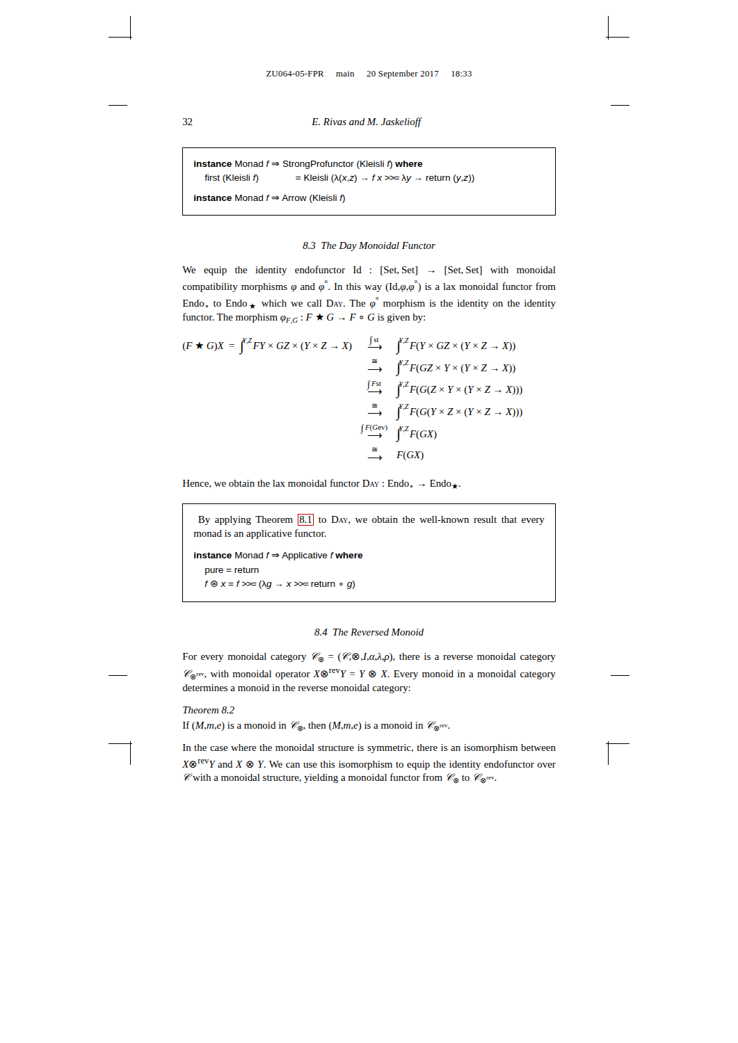ZU064-05-FPR main 20 September 2017 18:33
32 E. Rivas and M. Jaskelioff
instance Monad f ⇒ StrongProfunctor (Kleisli f) where
first (Kleisli f) = Kleisli (λ(x,z) → f x >>= λy → return (y,z))
instance Monad f ⇒ Arrow (Kleisli f)
8.3 The Day Monoidal Functor
We equip the identity endofunctor Id : [Set, Set] → [Set, Set] with monoidal compatibility morphisms φ and φ°. In this way (Id,φ,φ°) is a lax monoidal functor from Endo∘ to Endo★ which we call Day. The φ° morphism is the identity on the identity functor. The morphism φF,G : F ★ G → F ∘ G is given by:
| ( F ★ G ) X = ∫ Y , Z FY × GZ × ( Y × Z → X ) | ∫ st ⟶ | ∫ Y , Z F ( Y × GZ × ( Y × Z → X )) |
| | ≅ ⟶ | ∫ Y , Z F ( GZ × Y × ( Y × Z → X )) |
| | ∫ F st ⟶ | ∫ Y , Z F ( G ( Z × Y × ( Y × Z → X ))) |
| | ≅ ⟶ | ∫ Y , Z F ( G ( Y × Z × ( Y × Z → X ))) |
| | ∫ F ( G ev) ⟶ | ∫ Y , Z F ( GX ) |
| | ≅ ⟶ | F ( GX ) |
Hence, we obtain the lax monoidal functor Day : Endo∘ → Endo★.
By applying Theorem 8.1 to Day, we obtain the well-known result that every monad is an applicative functor.
instance Monad f ⇒ Applicative f where
pure = return
f ⊛ x = f >>= (λg → x >>= return ∘ g)
8.4 The Reversed Monoid
For every monoidal category 𝒞⊗ = (𝒞,⊗,I,α,λ,ρ), there is a reverse monoidal category 𝒞⊗rev, with monoidal operator X⊗revY = Y ⊗ X. Every monoid in a monoidal category determines a monoid in the reverse monoidal category:
Theorem 8.2
If (M,m,e) is a monoid in 𝒞⊗, then (M,m,e) is a monoid in 𝒞⊗rev.
In the case where the monoidal structure is symmetric, there is an isomorphism between X⊗revY and X ⊗ Y. We can use this isomorphism to equip the identity endofunctor over 𝒞 with a monoidal structure, yielding a monoidal functor from 𝒞⊗ to 𝒞⊗rev.